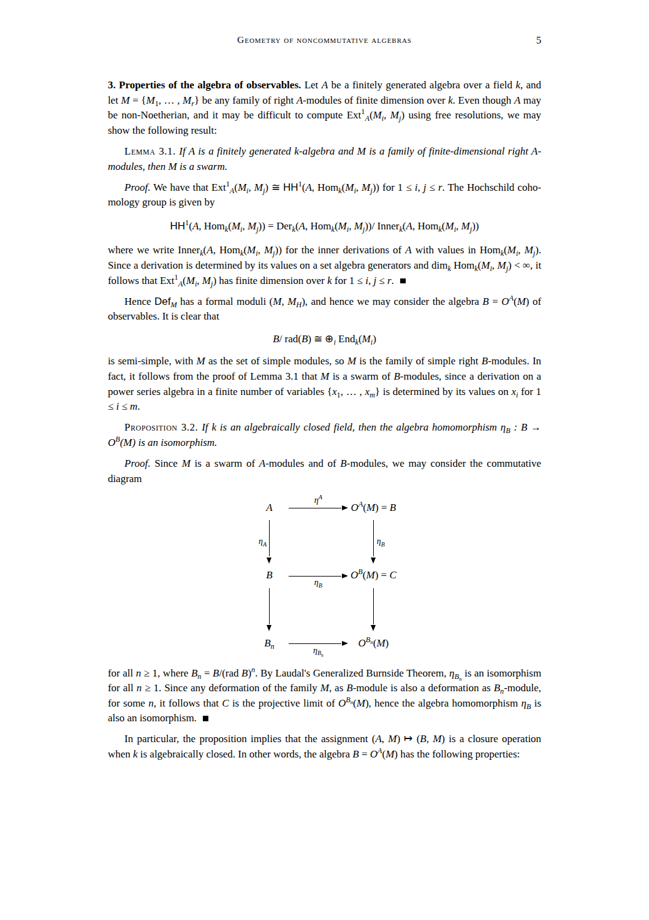Geometry of noncommutative algebras 5
3. Properties of the algebra of observables. Let A be a finitely generated algebra over a field k, and let M = {M1, … , Mr} be any family of right A-modules of finite dimension over k. Even though A may be non-Noetherian, and it may be difficult to compute Ext1A(Mi, Mj) using free resolutions, we may show the following result:
Lemma 3.1. If A is a finitely generated k-algebra and M is a family of finite-dimensional right A-modules, then M is a swarm.
Proof. We have that Ext1A(Mi, Mj) ≅ HH1(A, Homk(Mi, Mj)) for 1 ≤ i, j ≤ r. The Hochschild cohomology group is given by
HH1(A, Homk(Mi, Mj)) = Derk(A, Homk(Mi, Mj))/ Innerk(A, Homk(Mi, Mj))
where we write Innerk(A, Homk(Mi, Mj)) for the inner derivations of A with values in Homk(Mi, Mj). Since a derivation is determined by its values on a set algebra generators and dimk Homk(Mi, Mj) < ∞, it follows that Ext1A(Mi, Mj) has finite dimension over k for 1 ≤ i, j ≤ r.
Hence DefM has a formal moduli (M, MH), and hence we may consider the algebra B = OA(M) of observables. It is clear that
B/ rad(B) ≅ ⊕i Endk(Mi)
is semi-simple, with M as the set of simple modules, so M is the family of simple right B-modules. In fact, it follows from the proof of Lemma 3.1 that M is a swarm of B-modules, since a derivation on a power series algebra in a finite number of variables {x1, … , xm} is determined by its values on xi for 1 ≤ i ≤ m.
Proposition 3.2. If k is an algebraically closed field, then the algebra homomorphism ηB : B → OB(M) is an isomorphism.
Proof. Since M is a swarm of A-modules and of B-modules, we may consider the commutative diagram
| A | η A | O A ( M ) = B |
| η A | | η B |
| B | η B | O B ( M ) = C |
| B n | η B n | O B n ( M ) |
for all n ≥ 1, where Bn = B/(rad B)n. By Laudal's Generalized Burnside Theorem, ηBn is an isomorphism for all n ≥ 1. Since any deformation of the family M, as B-module is also a deformation as Bn-module, for some n, it follows that C is the projective limit of OBn(M), hence the algebra homomorphism ηB is also an isomorphism.
In particular, the proposition implies that the assignment (A, M) ↦ (B, M) is a closure operation when k is algebraically closed. In other words, the algebra B = OA(M) has the following properties: